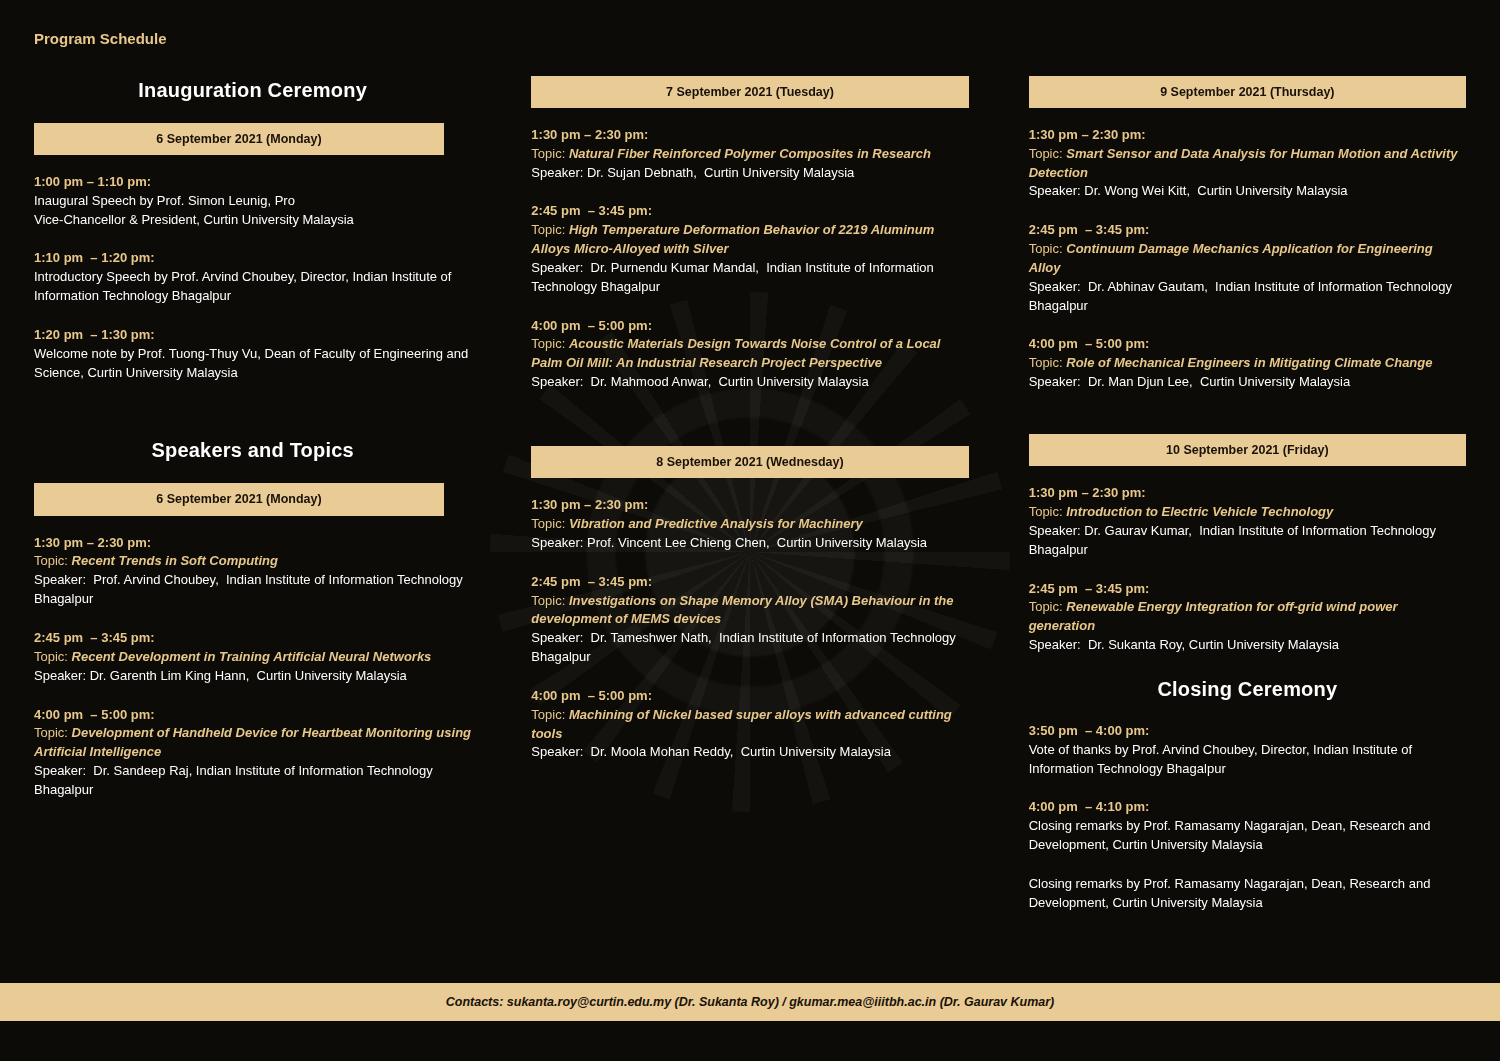Program Schedule
Inauguration Ceremony
6 September 2021 (Monday)
1:00 pm – 1:10 pm:
Inaugural Speech by Prof. Simon Leunig, Pro
Vice-Chancellor & President, Curtin University Malaysia
1:10 pm – 1:20 pm:
Introductory Speech by Prof. Arvind Choubey, Director, Indian Institute of Information Technology Bhagalpur
1:20 pm – 1:30 pm:
Welcome note by Prof. Tuong-Thuy Vu, Dean of Faculty of Engineering and Science, Curtin University Malaysia
Speakers and Topics
6 September 2021 (Monday)
1:30 pm – 2:30 pm:
Topic: Recent Trends in Soft Computing
Speaker: Prof. Arvind Choubey, Indian Institute of Information Technology Bhagalpur
2:45 pm – 3:45 pm:
Topic: Recent Development in Training Artificial Neural Networks
Speaker: Dr. Garenth Lim King Hann, Curtin University Malaysia
4:00 pm – 5:00 pm:
Topic: Development of Handheld Device for Heartbeat Monitoring using Artificial Intelligence
Speaker: Dr. Sandeep Raj, Indian Institute of Information Technology Bhagalpur
7 September 2021 (Tuesday)
1:30 pm – 2:30 pm:
Topic: Natural Fiber Reinforced Polymer Composites in Research
Speaker: Dr. Sujan Debnath, Curtin University Malaysia
2:45 pm – 3:45 pm:
Topic: High Temperature Deformation Behavior of 2219 Aluminum Alloys Micro-Alloyed with Silver
Speaker: Dr. Purnendu Kumar Mandal, Indian Institute of Information Technology Bhagalpur
4:00 pm – 5:00 pm:
Topic: Acoustic Materials Design Towards Noise Control of a Local Palm Oil Mill: An Industrial Research Project Perspective
Speaker: Dr. Mahmood Anwar, Curtin University Malaysia
8 September 2021 (Wednesday)
1:30 pm – 2:30 pm:
Topic: Vibration and Predictive Analysis for Machinery
Speaker: Prof. Vincent Lee Chieng Chen, Curtin University Malaysia
2:45 pm – 3:45 pm:
Topic: Investigations on Shape Memory Alloy (SMA) Behaviour in the development of MEMS devices
Speaker: Dr. Tameshwer Nath, Indian Institute of Information Technology Bhagalpur
4:00 pm – 5:00 pm:
Topic: Machining of Nickel based super alloys with advanced cutting tools
Speaker: Dr. Moola Mohan Reddy, Curtin University Malaysia
9 September 2021 (Thursday)
1:30 pm – 2:30 pm:
Topic: Smart Sensor and Data Analysis for Human Motion and Activity Detection
Speaker: Dr. Wong Wei Kitt, Curtin University Malaysia
2:45 pm – 3:45 pm:
Topic: Continuum Damage Mechanics Application for Engineering Alloy
Speaker: Dr. Abhinav Gautam, Indian Institute of Information Technology Bhagalpur
4:00 pm – 5:00 pm:
Topic: Role of Mechanical Engineers in Mitigating Climate Change
Speaker: Dr. Man Djun Lee, Curtin University Malaysia
10 September 2021 (Friday)
1:30 pm – 2:30 pm:
Topic: Introduction to Electric Vehicle Technology
Speaker: Dr. Gaurav Kumar, Indian Institute of Information Technology Bhagalpur
2:45 pm – 3:45 pm:
Topic: Renewable Energy Integration for off-grid wind power generation
Speaker: Dr. Sukanta Roy, Curtin University Malaysia
Closing Ceremony
3:50 pm – 4:00 pm:
Vote of thanks by Prof. Arvind Choubey, Director, Indian Institute of Information Technology Bhagalpur
4:00 pm – 4:10 pm:
Closing remarks by Prof. Ramasamy Nagarajan, Dean, Research and Development, Curtin University Malaysia
Closing remarks by Prof. Ramasamy Nagarajan, Dean, Research and Development, Curtin University Malaysia
Contacts: sukanta.roy@curtin.edu.my (Dr. Sukanta Roy) / gkumar.mea@iiitbh.ac.in (Dr. Gaurav Kumar)